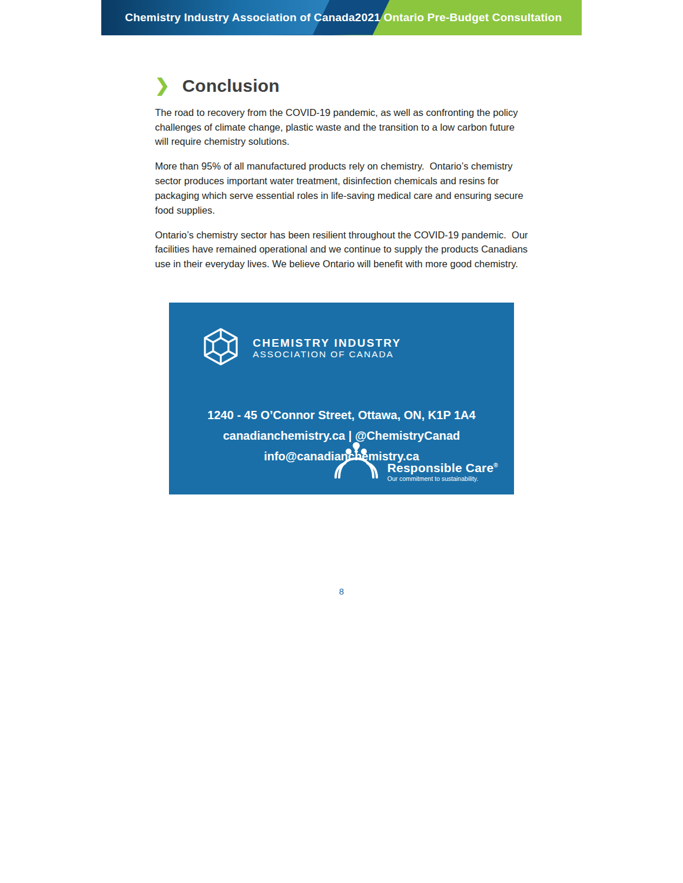Chemistry Industry Association of Canada
2021 Ontario Pre-Budget Consultation
❯Conclusion
The road to recovery from the COVID-19 pandemic, as well as confronting the policy challenges of climate change, plastic waste and the transition to a low carbon future will require chemistry solutions.
More than 95% of all manufactured products rely on chemistry. Ontario’s chemistry sector produces important water treatment, disinfection chemicals and resins for packaging which serve essential roles in life-saving medical care and ensuring secure food supplies.
Ontario’s chemistry sector has been resilient throughout the COVID-19 pandemic. Our facilities have remained operational and we continue to supply the products Canadians use in their everyday lives. We believe Ontario will benefit with more good chemistry.
CHEMISTRY INDUSTRY ASSOCIATION OF CANADA
1240 - 45 O’Connor Street, Ottawa, ON, K1P 1A4
canadianchemistry.ca | @ChemistryCanad
info@canadianchemistry.ca
Responsible Care® Our commitment to sustainability.
8